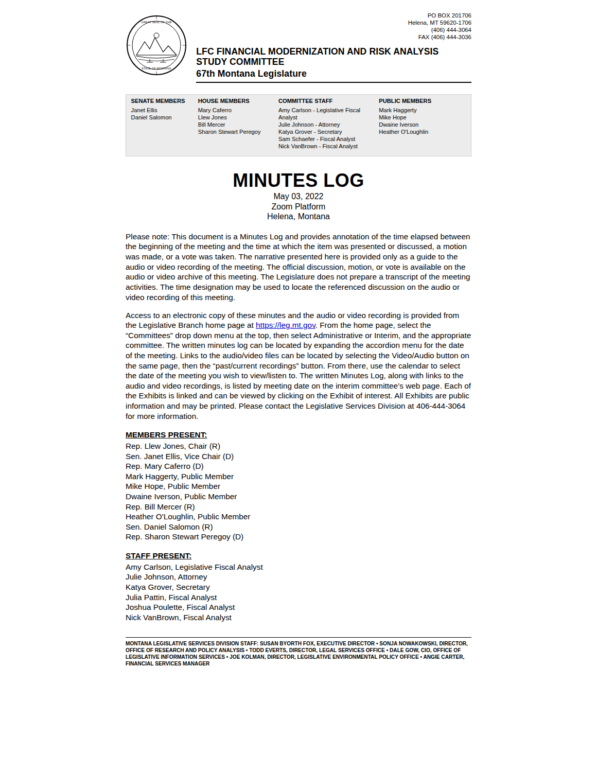GREAT SEAL OF THE STATE OF MONTANA
PO BOX 201706
Helena, MT 59620-1706
(406) 444-3064
FAX (406) 444-3036
LFC FINANCIAL MODERNIZATION AND RISK ANALYSIS
STUDY COMMITTEE
67th Montana Legislature
| SENATE MEMBERS | HOUSE MEMBERS | COMMITTEE STAFF | PUBLIC MEMBERS |
| --- | --- | --- | --- |
| Janet Ellis Daniel Salomon | Mary Caferro Llew Jones Bill Mercer Sharon Stewart Peregoy | Amy Carlson - Legislative Fiscal Analyst Julie Johnson - Attorney Katya Grover - Secretary Sam Schaefer - Fiscal Analyst Nick VanBrown - Fiscal Analyst | Mark Haggerty Mike Hope Dwaine Iverson Heather O'Loughlin |
MINUTES LOG
May 03, 2022
Zoom Platform
Helena, Montana
Please note: This document is a Minutes Log and provides annotation of the time elapsed between the beginning of the meeting and the time at which the item was presented or discussed, a motion was made, or a vote was taken. The narrative presented here is provided only as a guide to the audio or video recording of the meeting. The official discussion, motion, or vote is available on the audio or video archive of this meeting. The Legislature does not prepare a transcript of the meeting activities. The time designation may be used to locate the referenced discussion on the audio or video recording of this meeting.
Access to an electronic copy of these minutes and the audio or video recording is provided from the Legislative Branch home page at https://leg.mt.gov. From the home page, select the “Committees” drop down menu at the top, then select Administrative or Interim, and the appropriate committee. The written minutes log can be located by expanding the accordion menu for the date of the meeting. Links to the audio/video files can be located by selecting the Video/Audio button on the same page, then the “past/current recordings” button. From there, use the calendar to select the date of the meeting you wish to view/listen to. The written Minutes Log, along with links to the audio and video recordings, is listed by meeting date on the interim committee’s web page. Each of the Exhibits is linked and can be viewed by clicking on the Exhibit of interest. All Exhibits are public information and may be printed. Please contact the Legislative Services Division at 406-444-3064 for more information.
MEMBERS PRESENT:
Rep. Llew Jones, Chair (R)
Sen. Janet Ellis, Vice Chair (D)
Rep. Mary Caferro (D)
Mark Haggerty, Public Member
Mike Hope, Public Member
Dwaine Iverson, Public Member
Rep. Bill Mercer (R)
Heather O'Loughlin, Public Member
Sen. Daniel Salomon (R)
Rep. Sharon Stewart Peregoy (D)
STAFF PRESENT:
Amy Carlson, Legislative Fiscal Analyst
Julie Johnson, Attorney
Katya Grover, Secretary
Julia Pattin, Fiscal Analyst
Joshua Poulette, Fiscal Analyst
Nick VanBrown, Fiscal Analyst
MONTANA LEGISLATIVE SERVICES DIVISION STAFF: SUSAN BYORTH FOX, EXECUTIVE DIRECTOR • SONJA NOWAKOWSKI, DIRECTOR, OFFICE OF RESEARCH AND POLICY ANALYSIS • TODD EVERTS, DIRECTOR, LEGAL SERVICES OFFICE • DALE GOW, CIO, OFFICE OF LEGISLATIVE INFORMATION SERVICES • JOE KOLMAN, DIRECTOR, LEGISLATIVE ENVIRONMENTAL POLICY OFFICE • ANGIE CARTER, FINANCIAL SERVICES MANAGER